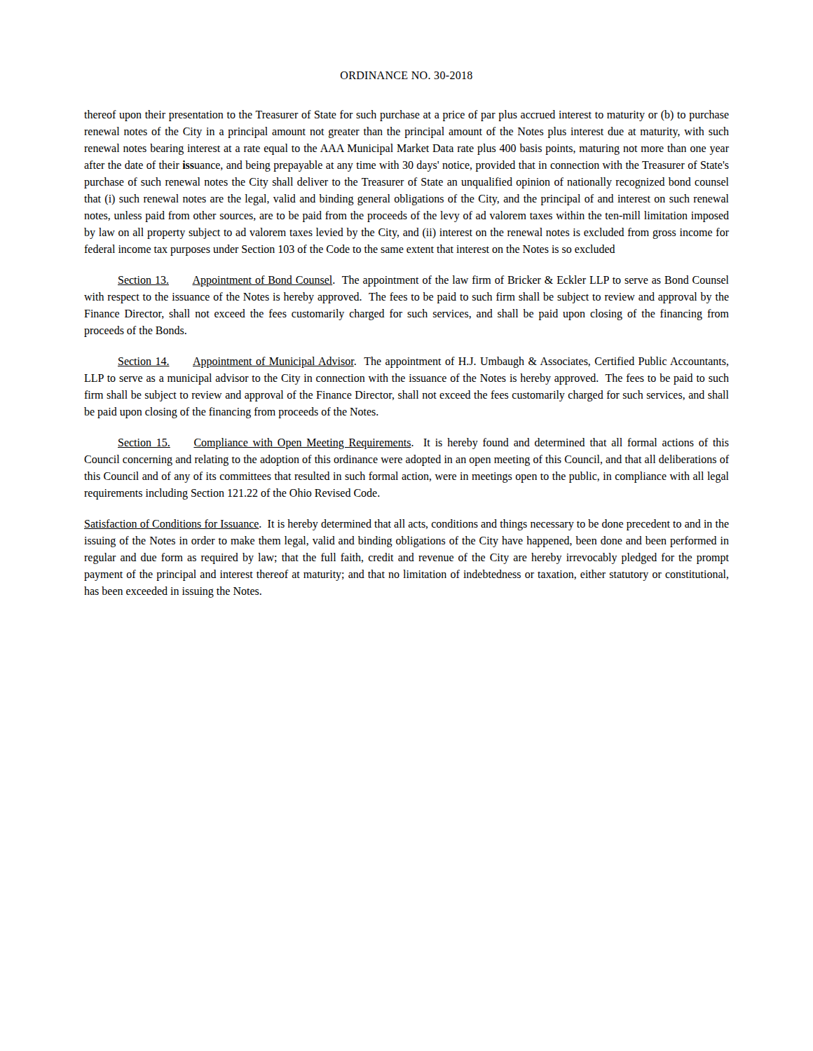ORDINANCE NO. 30-2018
thereof upon their presentation to the Treasurer of State for such purchase at a price of par plus accrued interest to maturity or (b) to purchase renewal notes of the City in a principal amount not greater than the principal amount of the Notes plus interest due at maturity, with such renewal notes bearing interest at a rate equal to the AAA Municipal Market Data rate plus 400 basis points, maturing not more than one year after the date of their issuance, and being prepayable at any time with 30 days' notice, provided that in connection with the Treasurer of State's purchase of such renewal notes the City shall deliver to the Treasurer of State an unqualified opinion of nationally recognized bond counsel that (i) such renewal notes are the legal, valid and binding general obligations of the City, and the principal of and interest on such renewal notes, unless paid from other sources, are to be paid from the proceeds of the levy of ad valorem taxes within the ten-mill limitation imposed by law on all property subject to ad valorem taxes levied by the City, and (ii) interest on the renewal notes is excluded from gross income for federal income tax purposes under Section 103 of the Code to the same extent that interest on the Notes is so excluded
Section 13. Appointment of Bond Counsel. The appointment of the law firm of Bricker & Eckler LLP to serve as Bond Counsel with respect to the issuance of the Notes is hereby approved. The fees to be paid to such firm shall be subject to review and approval by the Finance Director, shall not exceed the fees customarily charged for such services, and shall be paid upon closing of the financing from proceeds of the Bonds.
Section 14. Appointment of Municipal Advisor. The appointment of H.J. Umbaugh & Associates, Certified Public Accountants, LLP to serve as a municipal advisor to the City in connection with the issuance of the Notes is hereby approved. The fees to be paid to such firm shall be subject to review and approval of the Finance Director, shall not exceed the fees customarily charged for such services, and shall be paid upon closing of the financing from proceeds of the Notes.
Section 15. Compliance with Open Meeting Requirements. It is hereby found and determined that all formal actions of this Council concerning and relating to the adoption of this ordinance were adopted in an open meeting of this Council, and that all deliberations of this Council and of any of its committees that resulted in such formal action, were in meetings open to the public, in compliance with all legal requirements including Section 121.22 of the Ohio Revised Code.
Satisfaction of Conditions for Issuance. It is hereby determined that all acts, conditions and things necessary to be done precedent to and in the issuing of the Notes in order to make them legal, valid and binding obligations of the City have happened, been done and been performed in regular and due form as required by law; that the full faith, credit and revenue of the City are hereby irrevocably pledged for the prompt payment of the principal and interest thereof at maturity; and that no limitation of indebtedness or taxation, either statutory or constitutional, has been exceeded in issuing the Notes.